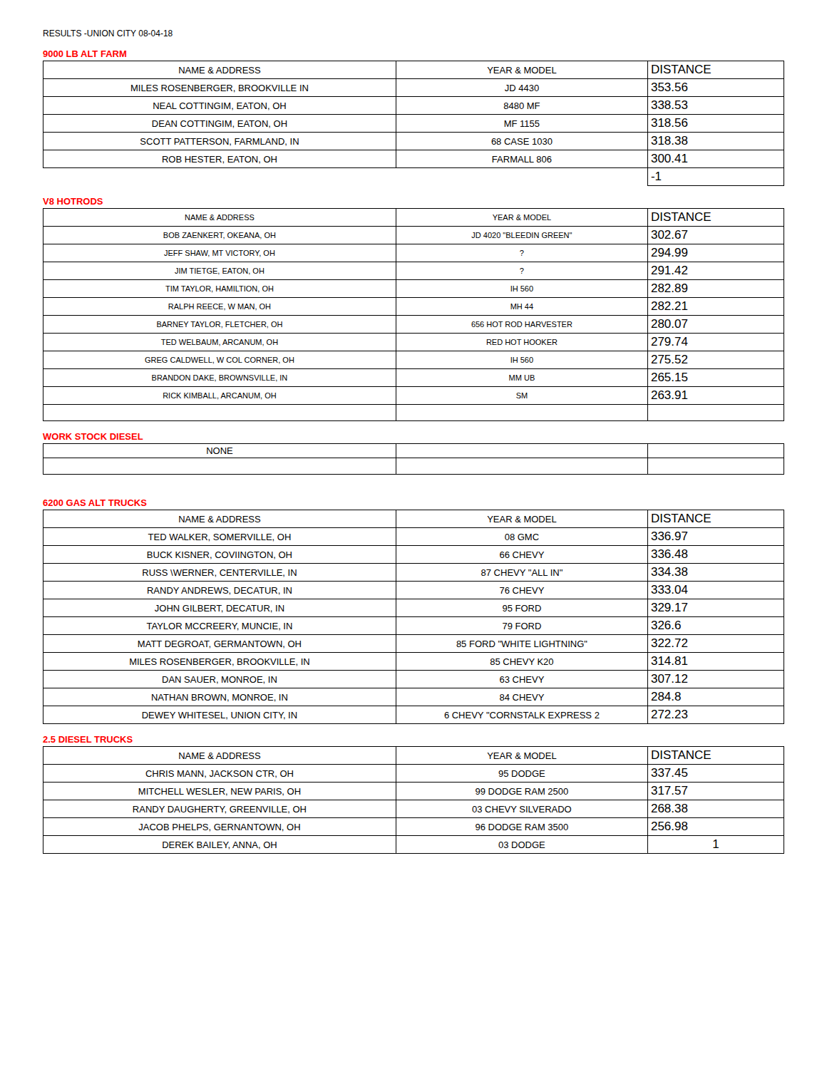RESULTS -UNION CITY 08-04-18
9000 LB ALT FARM
| NAME & ADDRESS | YEAR & MODEL | DISTANCE |
| MILES ROSENBERGER, BROOKVILLE IN | JD 4430 | 353.56 |
| NEAL COTTINGIM, EATON, OH | 8480 MF | 338.53 |
| DEAN COTTINGIM, EATON, OH | MF 1155 | 318.56 |
| SCOTT PATTERSON, FARMLAND, IN | 68 CASE 1030 | 318.38 |
| ROB HESTER, EATON, OH | FARMALL 806 | 300.41 |
| | | -1 |
V8 HOTRODS
| NAME & ADDRESS | YEAR & MODEL | DISTANCE |
| BOB ZAENKERT, OKEANA, OH | JD 4020 "BLEEDIN GREEN" | 302.67 |
| JEFF SHAW, MT VICTORY, OH | ? | 294.99 |
| JIM TIETGE, EATON, OH | ? | 291.42 |
| TIM TAYLOR, HAMILTION, OH | IH 560 | 282.89 |
| RALPH REECE, W MAN, OH | MH 44 | 282.21 |
| BARNEY TAYLOR, FLETCHER, OH | 656 HOT ROD HARVESTER | 280.07 |
| TED WELBAUM, ARCANUM, OH | RED HOT HOOKER | 279.74 |
| GREG CALDWELL, W COL CORNER, OH | IH 560 | 275.52 |
| BRANDON DAKE, BROWNSVILLE, IN | MM UB | 265.15 |
| RICK KIMBALL, ARCANUM, OH | SM | 263.91 |
WORK STOCK DIESEL
| NONE | | |
6200 GAS ALT TRUCKS
| NAME & ADDRESS | YEAR & MODEL | DISTANCE |
| TED WALKER, SOMERVILLE, OH | 08 GMC | 336.97 |
| BUCK KISNER, COVIINGTON, OH | 66 CHEVY | 336.48 |
| RUSS \WERNER, CENTERVILLE, IN | 87 CHEVY "ALL IN" | 334.38 |
| RANDY ANDREWS, DECATUR, IN | 76 CHEVY | 333.04 |
| JOHN GILBERT, DECATUR, IN | 95 FORD | 329.17 |
| TAYLOR MCCREERY, MUNCIE, IN | 79 FORD | 326.6 |
| MATT DEGROAT, GERMANTOWN, OH | 85 FORD "WHITE LIGHTNING" | 322.72 |
| MILES ROSENBERGER, BROOKVILLE, IN | 85 CHEVY K20 | 314.81 |
| DAN SAUER, MONROE, IN | 63 CHEVY | 307.12 |
| NATHAN BROWN, MONROE, IN | 84 CHEVY | 284.8 |
| DEWEY WHITESEL, UNION CITY, IN | 6 CHEVY "CORNSTALK EXPRESS 2 | 272.23 |
2.5 DIESEL TRUCKS
| NAME & ADDRESS | YEAR & MODEL | DISTANCE |
| CHRIS MANN, JACKSON CTR, OH | 95 DODGE | 337.45 |
| MITCHELL WESLER, NEW PARIS, OH | 99 DODGE RAM 2500 | 317.57 |
| RANDY DAUGHERTY, GREENVILLE, OH | 03 CHEVY SILVERADO | 268.38 |
| JACOB PHELPS, GERNANTOWN, OH | 96 DODGE RAM 3500 | 256.98 |
| DEREK BAILEY, ANNA, OH | 03 DODGE | 1 |